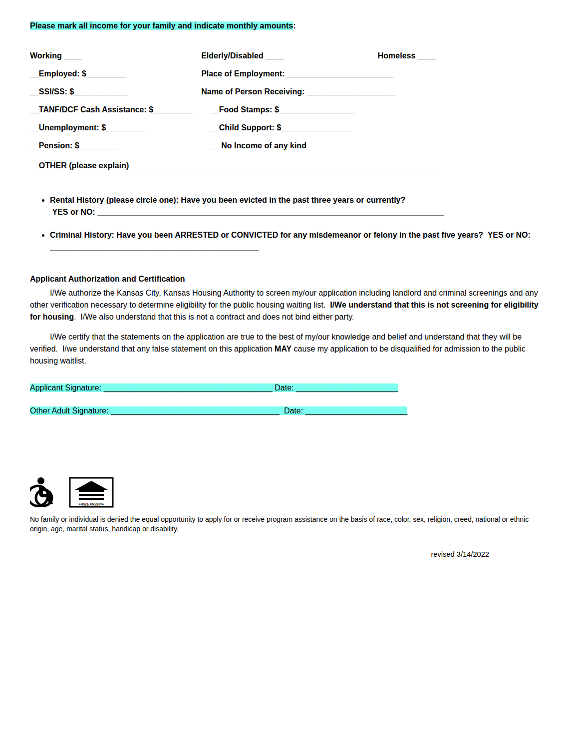Please mark all income for your family and indicate monthly amounts:
| Working ____ | Elderly/Disabled ____ | Homeless ____ |
| __Employed: $_________ | Place of Employment: ________________________ |
| __SSI/SS: $____________ | Name of Person Receiving: ____________________ |
| __TANF/DCF Cash Assistance: $_________ | __Food Stamps: $_________________ |
| __Unemployment: $_________ | __Child Support: $________________ |
| __Pension: $_________ | __ No Income of any kind |
__OTHER (please explain) ______________________________________________________________________
Rental History (please circle one): Have you been evicted in the past three years or currently?
YES or NO: ______________________________________________________________________________
Criminal History: Have you been ARRESTED or CONVICTED for any misdemeanor or felony in the past five years? YES or NO: _______________________________________________
Applicant Authorization and Certification
I/We authorize the Kansas City, Kansas Housing Authority to screen my/our application including landlord and criminal screenings and any other verification necessary to determine eligibility for the public housing waiting list. I/We understand that this is not screening for eligibility for housing. I/We also understand that this is not a contract and does not bind either party.
I/We certify that the statements on the application are true to the best of my/our knowledge and belief and understand that they will be verified. I/we understand that any false statement on this application MAY cause my application to be disqualified for admission to the public housing waitlist.
Applicant Signature: ______________________________________ Date: _______________________
Other Adult Signature: ______________________________________ Date: _______________________
EQUAL HOUSING OPPORTUNITY
No family or individual is denied the equal opportunity to apply for or receive program assistance on the basis of race, color, sex, religion, creed, national or ethnic origin, age, marital status, handicap or disability.
revised 3/14/2022